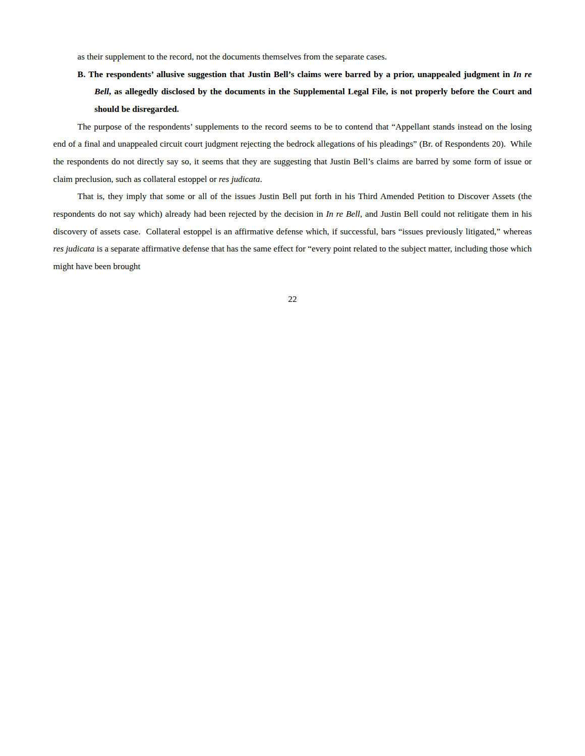as their supplement to the record, not the documents themselves from the separate cases.
B. The respondents’ allusive suggestion that Justin Bell’s claims were barred by a prior, unappealed judgment in In re Bell, as allegedly disclosed by the documents in the Supplemental Legal File, is not properly before the Court and should be disregarded.
The purpose of the respondents’ supplements to the record seems to be to contend that “Appellant stands instead on the losing end of a final and unappealed circuit court judgment rejecting the bedrock allegations of his pleadings” (Br. of Respondents 20). While the respondents do not directly say so, it seems that they are suggesting that Justin Bell’s claims are barred by some form of issue or claim preclusion, such as collateral estoppel or res judicata.
That is, they imply that some or all of the issues Justin Bell put forth in his Third Amended Petition to Discover Assets (the respondents do not say which) already had been rejected by the decision in In re Bell, and Justin Bell could not relitigate them in his discovery of assets case. Collateral estoppel is an affirmative defense which, if successful, bars “issues previously litigated,” whereas res judicata is a separate affirmative defense that has the same effect for “every point related to the subject matter, including those which might have been brought
22